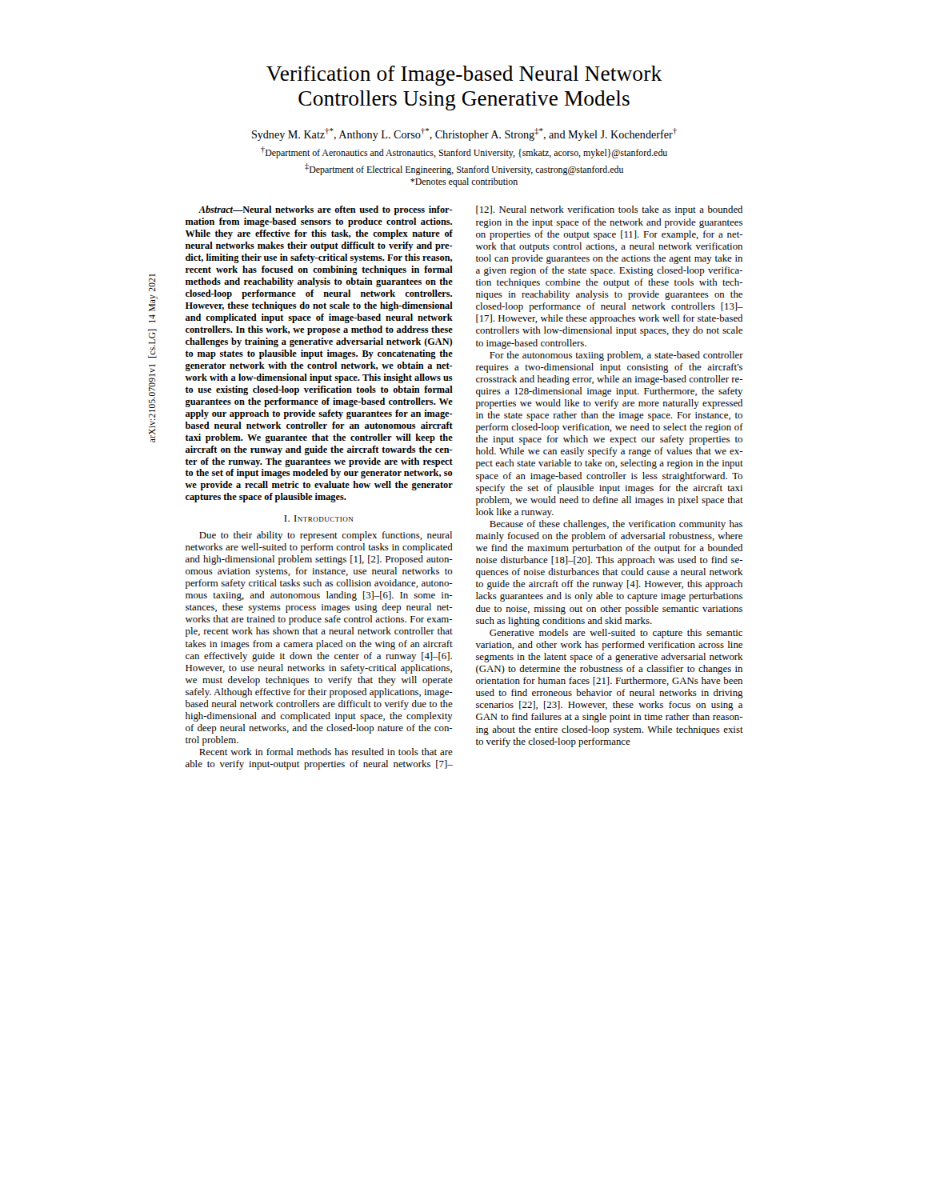arXiv:2105.07091v1 [cs.LG] 14 May 2021
Verification of Image-based Neural Network
Controllers Using Generative Models
Sydney M. Katz†*, Anthony L. Corso†*, Christopher A. Strong‡*, and Mykel J. Kochenderfer†
†Department of Aeronautics and Astronautics, Stanford University, {smkatz, acorso, mykel}@stanford.edu
‡Department of Electrical Engineering, Stanford University, castrong@stanford.edu
*Denotes equal contribution
Abstract—Neural networks are often used to process information from image-based sensors to produce control actions. While they are effective for this task, the complex nature of neural networks makes their output difficult to verify and predict, limiting their use in safety-critical systems. For this reason, recent work has focused on combining techniques in formal methods and reachability analysis to obtain guarantees on the closed-loop performance of neural network controllers. However, these techniques do not scale to the high-dimensional and complicated input space of image-based neural network controllers. In this work, we propose a method to address these challenges by training a generative adversarial network (GAN) to map states to plausible input images. By concatenating the generator network with the control network, we obtain a network with a low-dimensional input space. This insight allows us to use existing closed-loop verification tools to obtain formal guarantees on the performance of image-based controllers. We apply our approach to provide safety guarantees for an image-based neural network controller for an autonomous aircraft taxi problem. We guarantee that the controller will keep the aircraft on the runway and guide the aircraft towards the center of the runway. The guarantees we provide are with respect to the set of input images modeled by our generator network, so we provide a recall metric to evaluate how well the generator captures the space of plausible images.
I. Introduction
Due to their ability to represent complex functions, neural networks are well-suited to perform control tasks in complicated and high-dimensional problem settings [1], [2]. Proposed autonomous aviation systems, for instance, use neural networks to perform safety critical tasks such as collision avoidance, autonomous taxiing, and autonomous landing [3]–[6]. In some instances, these systems process images using deep neural networks that are trained to produce safe control actions. For example, recent work has shown that a neural network controller that takes in images from a camera placed on the wing of an aircraft can effectively guide it down the center of a runway [4]–[6]. However, to use neural networks in safety-critical applications, we must develop techniques to verify that they will operate safely. Although effective for their proposed applications, image-based neural network controllers are difficult to verify due to the high-dimensional and complicated input space, the complexity of deep neural networks, and the closed-loop nature of the control problem.
Recent work in formal methods has resulted in tools that are able to verify input-output properties of neural networks [7]–[12]. Neural network verification tools take as input a bounded region in the input space of the network and provide guarantees on properties of the output space [11]. For example, for a network that outputs control actions, a neural network verification tool can provide guarantees on the actions the agent may take in a given region of the state space. Existing closed-loop verification techniques combine the output of these tools with techniques in reachability analysis to provide guarantees on the closed-loop performance of neural network controllers [13]–[17]. However, while these approaches work well for state-based controllers with low-dimensional input spaces, they do not scale to image-based controllers.
For the autonomous taxiing problem, a state-based controller requires a two-dimensional input consisting of the aircraft's crosstrack and heading error, while an image-based controller requires a 128-dimensional image input. Furthermore, the safety properties we would like to verify are more naturally expressed in the state space rather than the image space. For instance, to perform closed-loop verification, we need to select the region of the input space for which we expect our safety properties to hold. While we can easily specify a range of values that we expect each state variable to take on, selecting a region in the input space of an image-based controller is less straightforward. To specify the set of plausible input images for the aircraft taxi problem, we would need to define all images in pixel space that look like a runway.
Because of these challenges, the verification community has mainly focused on the problem of adversarial robustness, where we find the maximum perturbation of the output for a bounded noise disturbance [18]–[20]. This approach was used to find sequences of noise disturbances that could cause a neural network to guide the aircraft off the runway [4]. However, this approach lacks guarantees and is only able to capture image perturbations due to noise, missing out on other possible semantic variations such as lighting conditions and skid marks.
Generative models are well-suited to capture this semantic variation, and other work has performed verification across line segments in the latent space of a generative adversarial network (GAN) to determine the robustness of a classifier to changes in orientation for human faces [21]. Furthermore, GANs have been used to find erroneous behavior of neural networks in driving scenarios [22], [23]. However, these works focus on using a GAN to find failures at a single point in time rather than reasoning about the entire closed-loop system. While techniques exist to verify the closed-loop performance